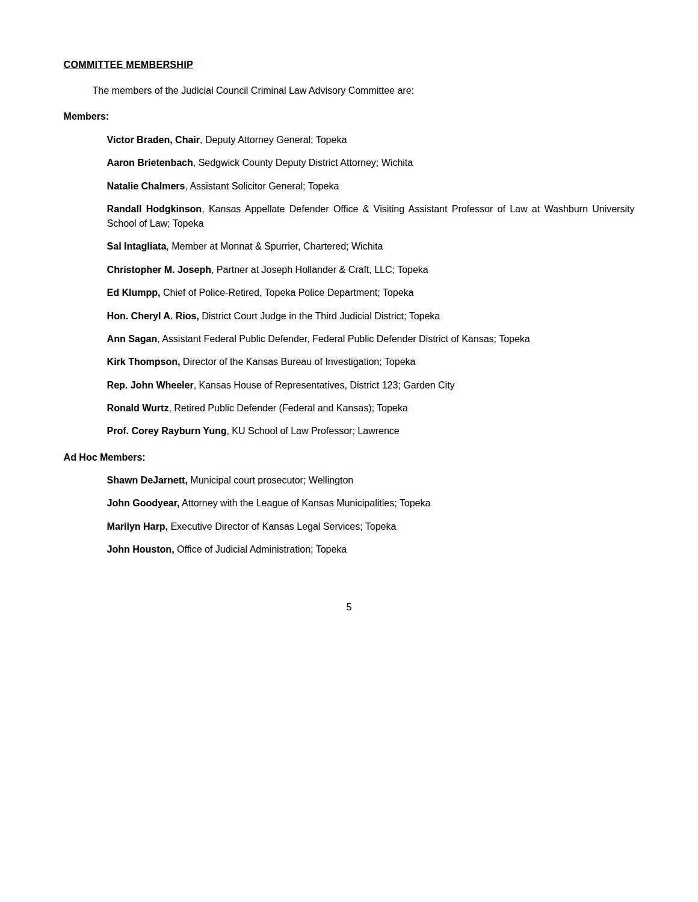COMMITTEE MEMBERSHIP
The members of the Judicial Council Criminal Law Advisory Committee are:
Members:
Victor Braden, Chair, Deputy Attorney General; Topeka
Aaron Brietenbach, Sedgwick County Deputy District Attorney; Wichita
Natalie Chalmers, Assistant Solicitor General; Topeka
Randall Hodgkinson, Kansas Appellate Defender Office & Visiting Assistant Professor of Law at Washburn University School of Law; Topeka
Sal Intagliata, Member at Monnat & Spurrier, Chartered; Wichita
Christopher M. Joseph, Partner at Joseph Hollander & Craft, LLC; Topeka
Ed Klumpp, Chief of Police-Retired, Topeka Police Department; Topeka
Hon. Cheryl A. Rios, District Court Judge in the Third Judicial District; Topeka
Ann Sagan, Assistant Federal Public Defender, Federal Public Defender District of Kansas; Topeka
Kirk Thompson, Director of the Kansas Bureau of Investigation; Topeka
Rep. John Wheeler, Kansas House of Representatives, District 123; Garden City
Ronald Wurtz, Retired Public Defender (Federal and Kansas); Topeka
Prof. Corey Rayburn Yung, KU School of Law Professor; Lawrence
Ad Hoc Members:
Shawn DeJarnett, Municipal court prosecutor; Wellington
John Goodyear, Attorney with the League of Kansas Municipalities; Topeka
Marilyn Harp, Executive Director of Kansas Legal Services; Topeka
John Houston, Office of Judicial Administration; Topeka
5